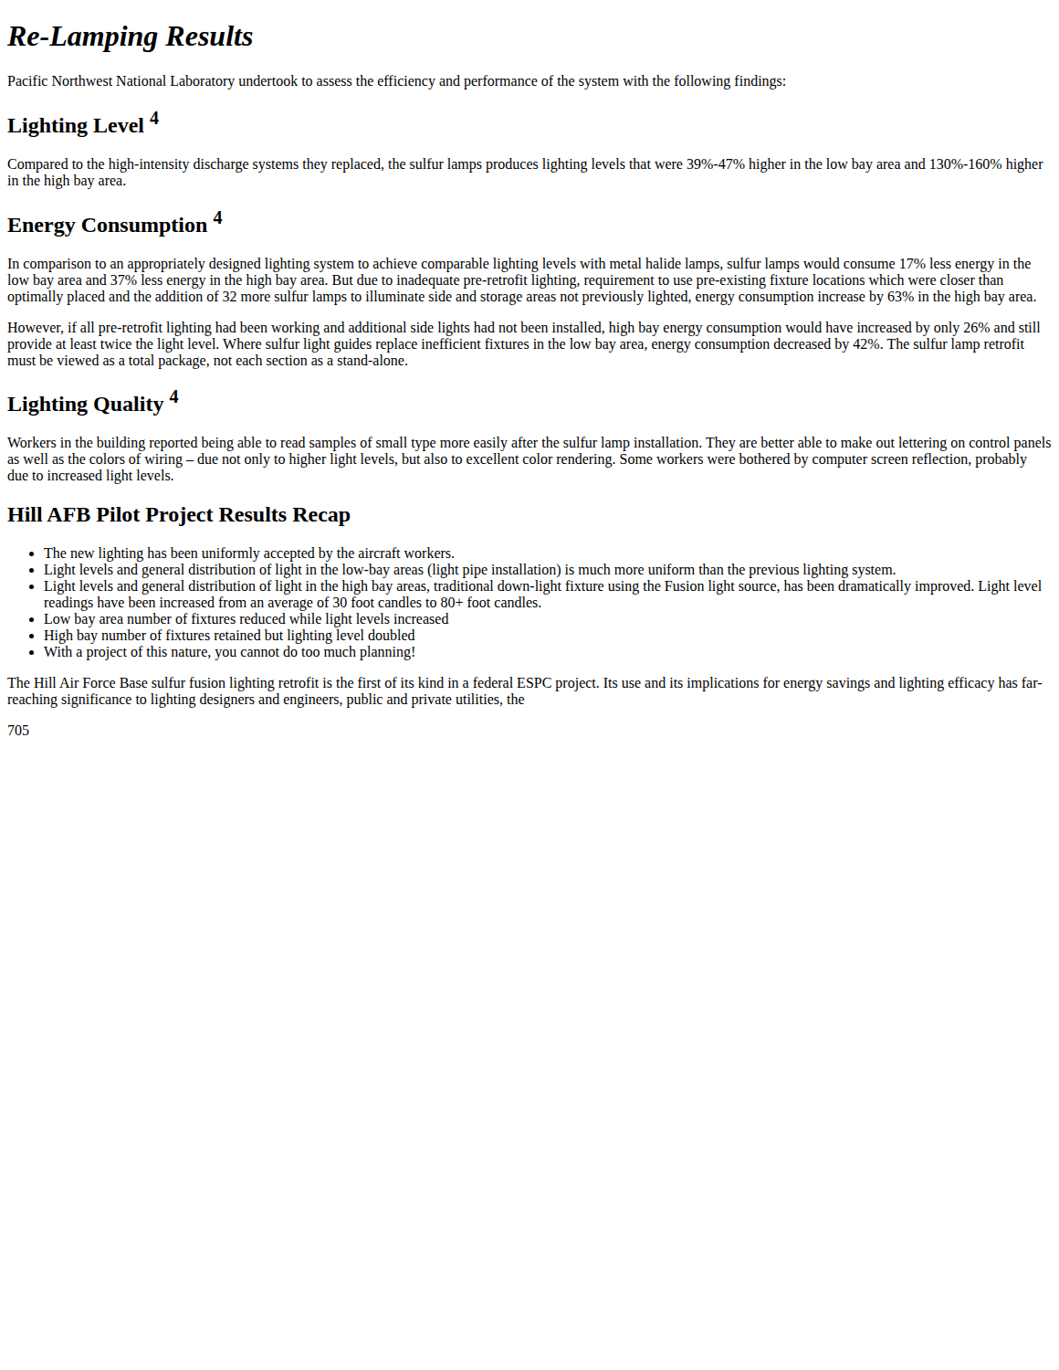Re-Lamping Results
Pacific Northwest National Laboratory undertook to assess the efficiency and performance of the system with the following findings:
Lighting Level 4
Compared to the high-intensity discharge systems they replaced, the sulfur lamps produces lighting levels that were 39%-47% higher in the low bay area and 130%-160% higher in the high bay area.
Energy Consumption 4
In comparison to an appropriately designed lighting system to achieve comparable lighting levels with metal halide lamps, sulfur lamps would consume 17% less energy in the low bay area and 37% less energy in the high bay area. But due to inadequate pre-retrofit lighting, requirement to use pre-existing fixture locations which were closer than optimally placed and the addition of 32 more sulfur lamps to illuminate side and storage areas not previously lighted, energy consumption increase by 63% in the high bay area.
However, if all pre-retrofit lighting had been working and additional side lights had not been installed, high bay energy consumption would have increased by only 26% and still provide at least twice the light level. Where sulfur light guides replace inefficient fixtures in the low bay area, energy consumption decreased by 42%. The sulfur lamp retrofit must be viewed as a total package, not each section as a stand-alone.
Lighting Quality 4
Workers in the building reported being able to read samples of small type more easily after the sulfur lamp installation. They are better able to make out lettering on control panels as well as the colors of wiring – due not only to higher light levels, but also to excellent color rendering. Some workers were bothered by computer screen reflection, probably due to increased light levels.
Hill AFB Pilot Project Results Recap
The new lighting has been uniformly accepted by the aircraft workers.
Light levels and general distribution of light in the low-bay areas (light pipe installation) is much more uniform than the previous lighting system.
Light levels and general distribution of light in the high bay areas, traditional down-light fixture using the Fusion light source, has been dramatically improved. Light level readings have been increased from an average of 30 foot candles to 80+ foot candles.
Low bay area number of fixtures reduced while light levels increased
High bay number of fixtures retained but lighting level doubled
With a project of this nature, you cannot do too much planning!
The Hill Air Force Base sulfur fusion lighting retrofit is the first of its kind in a federal ESPC project. Its use and its implications for energy savings and lighting efficacy has far-reaching significance to lighting designers and engineers, public and private utilities, the
705